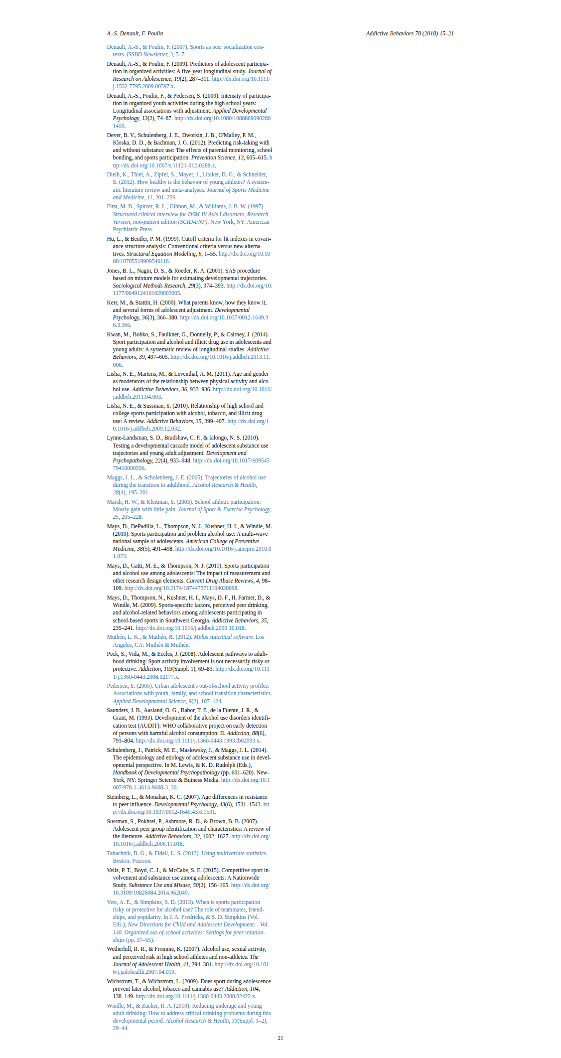A.-S. Denault, F. Poulin
Addictive Behaviors 78 (2018) 15–21
Denault, A.-S., & Poulin, F. (2007). Sports as peer socialization contexts. ISSBD Newsletter, 3, 5–7.
Denault, A.-S., & Poulin, F. (2009). Predictors of adolescent participation in organized activities: A five-year longitudinal study. Journal of Research on Adolescence, 19(2), 287–311. http://dx.doi.org/10.1111/j.1532-7795.2009.00597.x.
Denault, A.-S., Poulin, F., & Pedersen, S. (2009). Intensity of participation in organized youth activities during the high school years: Longitudinal associations with adjustment. Applied Developmental Psychology, 13(2), 74–87. http://dx.doi.org/10.1080/10888690902801459.
Dever, B. V., Schulenberg, J. E., Dworkin, J. B., O'Malley, P. M., Kloska, D. D., & Bachman, J. G. (2012). Predicting risk-taking with and without substance use: The effects of parental monitoring, school bonding, and sports participation. Prevention Science, 13, 605–615. http://dx.doi.org/10.1007/s.11121-012-0288-z.
Dielh, K., Thiel, A., Zipfel, S., Mayer, J., Litaker, D. G., & Schneider, S. (2012). How healthy is the behavior of young athletes? A systematic literature review and meta-analyses. Journal of Sports Medicine and Medicine, 11, 201–220.
First, M. B., Spitzer, R. L., Gibbon, M., & Williams, J. B. W. (1997). Structured clinical interview for DSM-IV Axis I disorders, Research Version, non-patient edition (SCID-I/NP). New York, NY: American Psychiatric Press.
Hu, L., & Bentler, P. M. (1999). Cutoff criteria for fit indexes in covariance structure analysis: Conventional criteria versus new alternatives. Structural Equation Modeling, 6, 1–55. http://dx.doi.org/10.1080/10705519909540118.
Jones, B. L., Nagin, D. S., & Roeder, K. A. (2001). SAS procedure based on mixture models for estimating developmental trajectories. Sociological Methods Research, 29(3), 374–393. http://dx.doi.org/10.1177/0049124101029003005.
Kerr, M., & Stattin, H. (2000). What parents know, how they know it, and several forms of adolescent adjustment. Developmental Psychology, 36(3), 366–380. http://dx.doi.org/10.1037/0012-1649.36.3.366.
Kwan, M., Bobko, S., Faulkner, G., Donnelly, P., & Cairney, J. (2014). Sport participation and alcohol and illicit drug use in adolescents and young adults: A systematic review of longitudinal studies. Addictive Behaviors, 39, 497–605. http://dx.doi.org/10.1016/j.addbeh.2013.11.006.
Lisha, N. E., Martens, M., & Leventhal, A. M. (2011). Age and gender as moderators of the relationship between physical activity and alcohol use. Addictive Behaviors, 36, 933–936. http://dx.doi.org/10.1016/jaddbeh.2011.04.003.
Lisha, N. E., & Sussman, S. (2010). Relationship of high school and college sports participation with alcohol, tobacco, and illicit drug use: A review. Addictive Behaviors, 35, 399–407. http://dx.doi.org/10.1016/j.addbeh.2009.12.032.
Lynne-Landsman, S. D., Bradshaw, C. P., & Ialongo, N. S. (2010). Testing a developmental cascade model of adolescent substance use trajectories and young adult adjustment. Development and Psychopathology, 22(4), 933–948. http://dx.doi.org/10.1017/S0954579410000556.
Maggs, J. L., & Schulenberg, J. E. (2005). Trajectories of alcohol use during the transition to adulthood. Alcohol Research & Health, 28(4), 195–201.
Marsh, H. W., & Kleitman, S. (2003). School athletic participation: Mostly gain with little pain. Journal of Sport & Exercise Psychology, 25, 205–228.
Mays, D., DePadilla, L., Thompson, N. J., Kushner, H. I., & Windle, M. (2010). Sports participation and problem alcohol use: A multi-wave national sample of adolescents. American College of Preventive Medicine, 38(5), 491–498. http://dx.doi.org/10.1016/j.amepre.2010.01.023.
Mays, D., Gatti, M. E., & Thompson, N. J. (2011). Sports participation and alcohol use among adolescents: The impact of measurement and other research design elements. Current Drug Abuse Reviews, 4, 98–109. http://dx.doi.org/10.2174/1874473711104020098.
Mays, D., Thompson, N., Kushner, H. I., Mays, D. F., II, Farmer, D., & Windle, M. (2009). Sports-specific factors, perceived peer drinking, and alcohol-related behaviors among adolescents participating in school-based sports in Southwest Georgia. Addictive Behaviors, 35, 235–241. http://dx.doi.org/10.1016/j.addbeh.2009.10.018.
Muthén, L. K., & Muthén, B. (2012). Mplus statistical software. Los Angeles, CA: Muthén & Muthén.
Peck, S., Vida, M., & Eccles, J. (2008). Adolescent pathways to adulthood drinking: Sport activity involvement is not necessarily risky or protective. Addiction, 103(Suppl. 1), 69–83. http://dx.doi.org/10.1111/j.1360-0443.2008.02177.x.
Pedersen, S. (2005). Urban adolescent's out-of-school activity profiles: Associations with youth, family, and school transition characteristics. Applied Developmental Science, 9(2), 107–124.
Saunders, J. B., Aasland, O. G., Babor, T. F., de la Fuente, J. R., & Grant, M. (1993). Development of the alcohol use disorders identification test (AUDIT): WHO collaborative project on early detection of persons with harmful alcohol consumption: II. Addiction, 88(6), 791–804. http://dx.doi.org/10.1111/j.1360-0443.1993.tb02093.x.
Schulenberg, J., Patrick, M. E., Maslowsky, J., & Maggs, J. L. (2014). The epidemiology and etiology of adolescent substance use in developmental perspective. In M. Lewis, & K. D. Rudolph (Eds.), Handbook of Developmental Psychopathology (pp. 601–620). New-York, NY: Springer Science & Buiness Media. http://dx.doi.org/10.1007/978-1-4614-9608-3_30.
Steinberg, L., & Monahan, K. C. (2007). Age differences in resistance to peer influence. Developmental Psychology, 43(6), 1531–1543. http://dx.doi.org/10.1037/0012-1649.43.6.1531.
Sussman, S., Pokhrel, P., Ashmore, R. D., & Brown, B. B. (2007). Adolescent peer group identification and characteristics: A review of the literature. Addictive Behaviors, 32, 1602–1627. http://dx.doi.org/10.1016/j.addbeh.2006.11.018.
Tabachnik, B. G., & Fidell, L. S. (2013). Using multivariate statistics. Boston: Pearson.
Veliz, P. T., Boyd, C. J., & McCabe, S. E. (2015). Competitive sport involvement and substance use among adolescents: A Nationwide Study. Substance Use and Misuse, 50(2), 156–165. http://dx.doi.org/10.3109/10826084.2014.962049.
Vest, A. E., & Simpkins, S. D. (2013). When is sports participation risky or protective for alcohol use? The role of teammates, friendships, and popularity. In J. A. Fredricks, & S. D. Simpkins (Vol. Eds.), New Directions for Child and Adolescent Development: . Vol. 140. Organized out-of-school activities: Settings for peer relationships (pp. 37–55).
Wetherhill, R. R., & Fromme, K. (2007). Alcohol use, sexual activity, and perceived risk in high school athletes and non-athletes. The Journal of Adolescent Health, 41, 294–301. http://dx.doi.org/10.1016/j.jadohealth.2007.04.019.
Wichstrom, T., & Wichstrom, L. (2009). Does sport during adolescence prevent later alcohol, tobacco and cannabis use? Addiction, 104, 138–149. http://dx.doi.org/10.1111/j.1360-0443.2008.02422.x.
Windle, M., & Zucker, R. A. (2010). Reducing underage and young adult drinking: How to address critical drinking problems during this developmental period. Alcohol Research & Health, 33(Suppl. 1–2), 29–44.
21